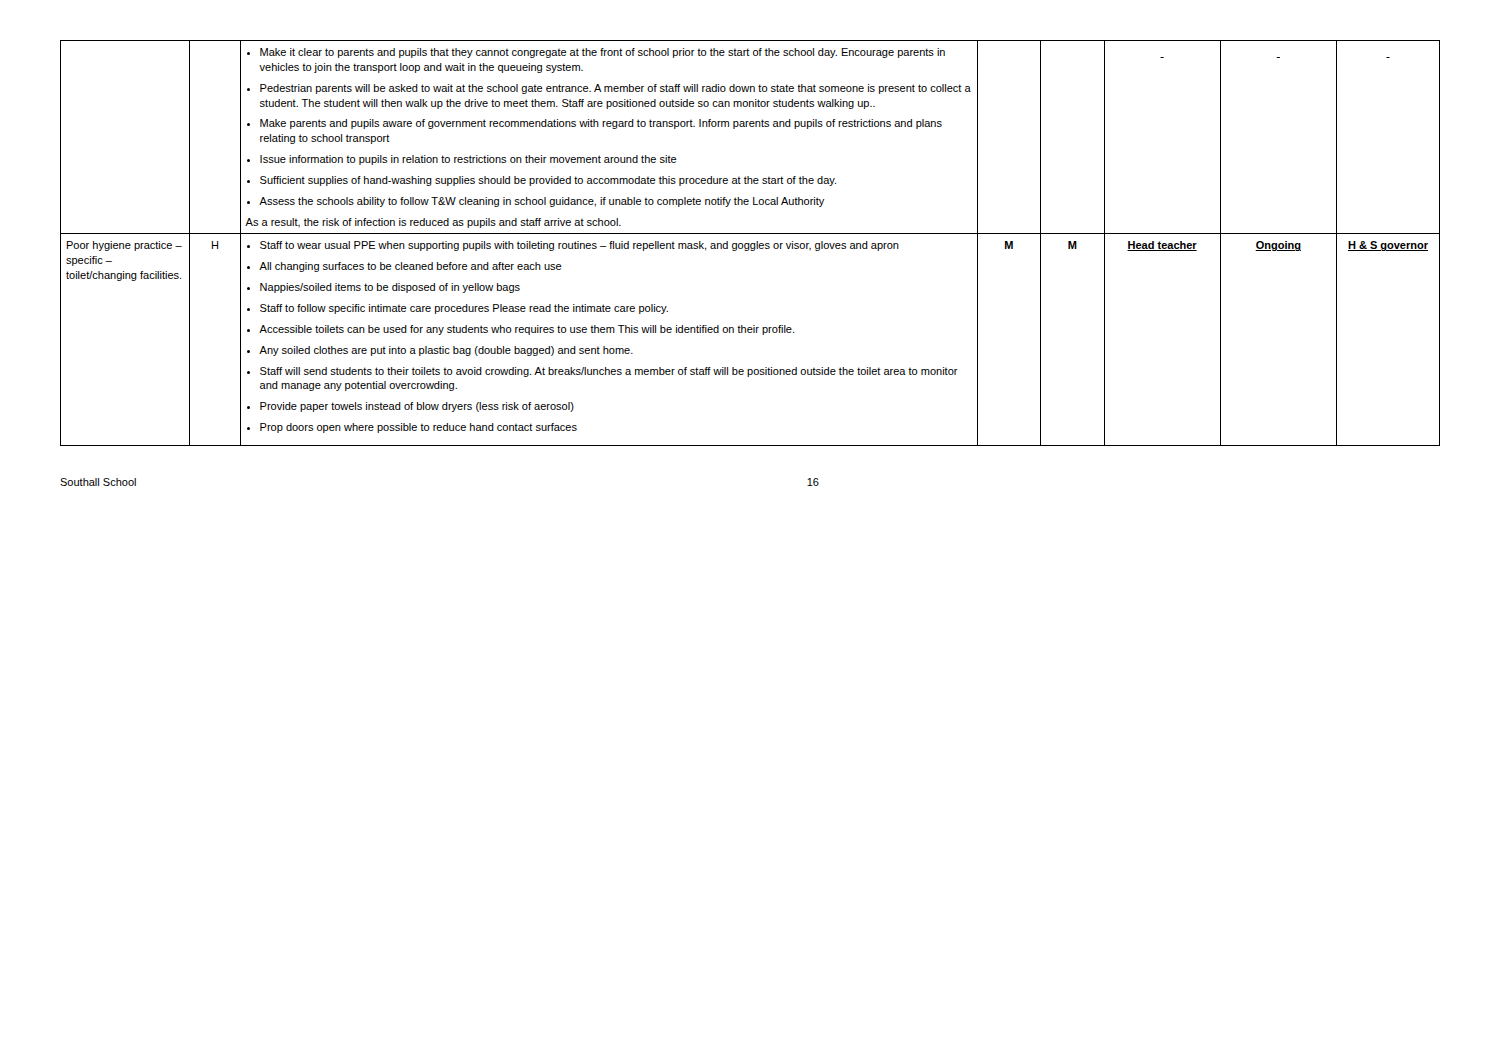| | | Make it clear to parents and pupils that they cannot congregate at the front of school prior to the start of the school day. Encourage parents in vehicles to join the transport loop and wait in the queueing system. Pedestrian parents will be asked to wait at the school gate entrance. A member of staff will radio down to state that someone is present to collect a student. The student will then walk up the drive to meet them. Staff are positioned outside so can monitor students walking up.. Make parents and pupils aware of government recommendations with regard to transport. Inform parents and pupils of restrictions and plans relating to school transport Issue information to pupils in relation to restrictions on their movement around the site Sufficient supplies of hand-washing supplies should be provided to accommodate this procedure at the start of the day. Assess the schools ability to follow T&W cleaning in school guidance, if unable to complete notify the Local Authority As a result, the risk of infection is reduced as pupils and staff arrive at school. | | | | | |
| Poor hygiene practice – specific – toilet/changing facilities. | H | Staff to wear usual PPE when supporting pupils with toileting routines – fluid repellent mask, and goggles or visor, gloves and apron All changing surfaces to be cleaned before and after each use Nappies/soiled items to be disposed of in yellow bags Staff to follow specific intimate care procedures Please read the intimate care policy. Accessible toilets can be used for any students who requires to use them This will be identified on their profile. Any soiled clothes are put into a plastic bag (double bagged) and sent home. Staff will send students to their toilets to avoid crowding. At breaks/lunches a member of staff will be positioned outside the toilet area to monitor and manage any potential overcrowding. Provide paper towels instead of blow dryers (less risk of aerosol) Prop doors open where possible to reduce hand contact surfaces | M | M | Head teacher | Ongoing | H & S governor |
Southall School 16